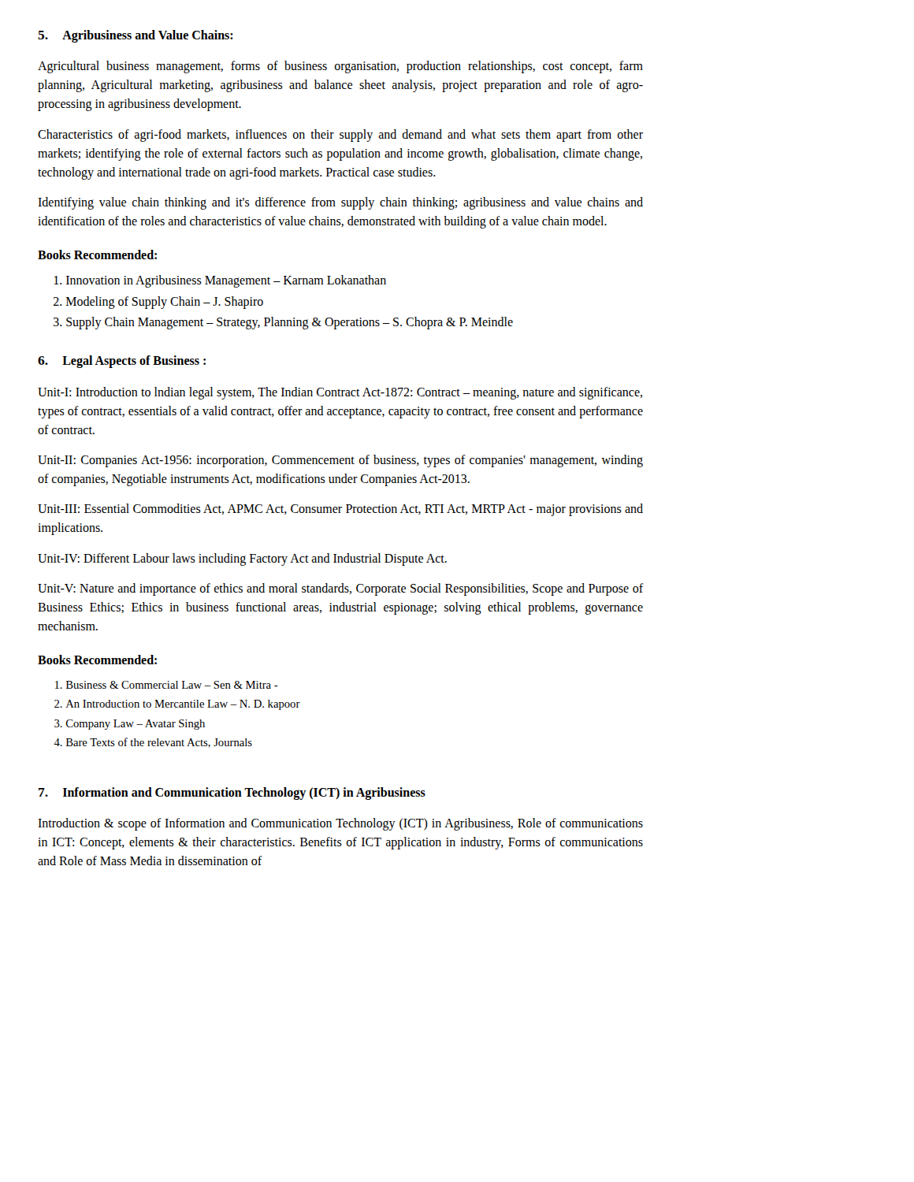5. Agribusiness and Value Chains:
Agricultural business management, forms of business organisation, production relationships, cost concept, farm planning, Agricultural marketing, agribusiness and balance sheet analysis, project preparation and role of agro-processing in agribusiness development.
Characteristics of agri-food markets, influences on their supply and demand and what sets them apart from other markets; identifying the role of external factors such as population and income growth, globalisation, climate change, technology and international trade on agri-food markets. Practical case studies.
Identifying value chain thinking and it's difference from supply chain thinking; agribusiness and value chains and identification of the roles and characteristics of value chains, demonstrated with building of a value chain model.
Books Recommended:
Innovation in Agribusiness Management – Karnam Lokanathan
Modeling of Supply Chain – J. Shapiro
Supply Chain Management – Strategy, Planning & Operations – S. Chopra & P. Meindle
6. Legal Aspects of Business :
Unit-I: Introduction to lndian legal system, The Indian Contract Act-1872: Contract – meaning, nature and significance, types of contract, essentials of a valid contract, offer and acceptance, capacity to contract, free consent and performance of contract.
Unit-II: Companies Act-1956: incorporation, Commencement of business, types of companies' management, winding of companies, Negotiable instruments Act, modifications under Companies Act-2013.
Unit-III: Essential Commodities Act, APMC Act, Consumer Protection Act, RTI Act, MRTP Act - major provisions and implications.
Unit-IV: Different Labour laws including Factory Act and Industrial Dispute Act.
Unit-V: Nature and importance of ethics and moral standards, Corporate Social Responsibilities, Scope and Purpose of Business Ethics; Ethics in business functional areas, industrial espionage; solving ethical problems, governance mechanism.
Books Recommended:
Business & Commercial Law – Sen & Mitra -
An Introduction to Mercantile Law – N. D. kapoor
Company Law – Avatar Singh
Bare Texts of the relevant Acts, Journals
7. Information and Communication Technology (ICT) in Agribusiness
Introduction & scope of Information and Communication Technology (ICT) in Agribusiness, Role of communications in ICT: Concept, elements & their characteristics. Benefits of ICT application in industry, Forms of communications and Role of Mass Media in dissemination of